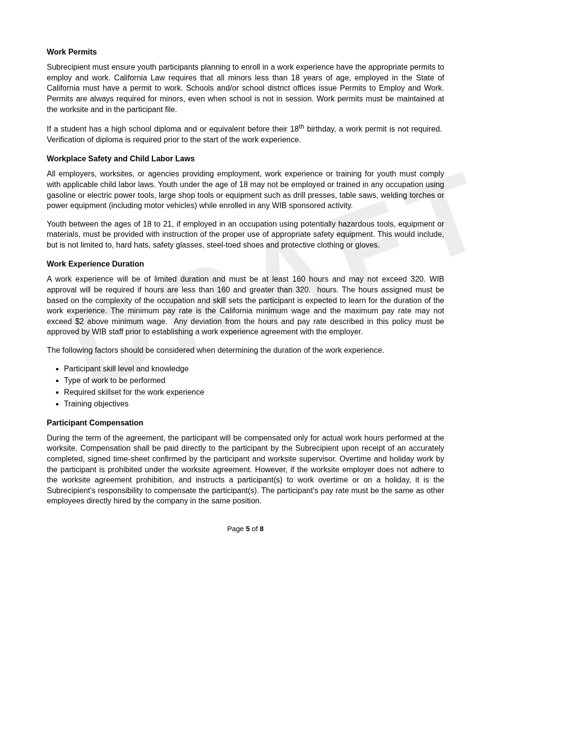DRAFT
Work Permits
Subrecipient must ensure youth participants planning to enroll in a work experience have the appropriate permits to employ and work. California Law requires that all minors less than 18 years of age, employed in the State of California must have a permit to work. Schools and/or school district offices issue Permits to Employ and Work. Permits are always required for minors, even when school is not in session. Work permits must be maintained at the worksite and in the participant file.
If a student has a high school diploma and or equivalent before their 18th birthday, a work permit is not required. Verification of diploma is required prior to the start of the work experience.
Workplace Safety and Child Labor Laws
All employers, worksites, or agencies providing employment, work experience or training for youth must comply with applicable child labor laws. Youth under the age of 18 may not be employed or trained in any occupation using gasoline or electric power tools, large shop tools or equipment such as drill presses, table saws, welding torches or power equipment (including motor vehicles) while enrolled in any WIB sponsored activity.
Youth between the ages of 18 to 21, if employed in an occupation using potentially hazardous tools, equipment or materials, must be provided with instruction of the proper use of appropriate safety equipment. This would include, but is not limited to, hard hats, safety glasses, steel-toed shoes and protective clothing or gloves.
Work Experience Duration
A work experience will be of limited duration and must be at least 160 hours and may not exceed 320. WIB approval will be required if hours are less than 160 and greater than 320. hours. The hours assigned must be based on the complexity of the occupation and skill sets the participant is expected to learn for the duration of the work experience. The minimum pay rate is the California minimum wage and the maximum pay rate may not exceed $2 above minimum wage. Any deviation from the hours and pay rate described in this policy must be approved by WIB staff prior to establishing a work experience agreement with the employer.
The following factors should be considered when determining the duration of the work experience.
Participant skill level and knowledge
Type of work to be performed
Required skillset for the work experience
Training objectives
Participant Compensation
During the term of the agreement, the participant will be compensated only for actual work hours performed at the worksite. Compensation shall be paid directly to the participant by the Subrecipient upon receipt of an accurately completed, signed time-sheet confirmed by the participant and worksite supervisor. Overtime and holiday work by the participant is prohibited under the worksite agreement. However, if the worksite employer does not adhere to the worksite agreement prohibition, and instructs a participant(s) to work overtime or on a holiday, it is the Subrecipient's responsibility to compensate the participant(s). The participant's pay rate must be the same as other employees directly hired by the company in the same position.
Page 5 of 8